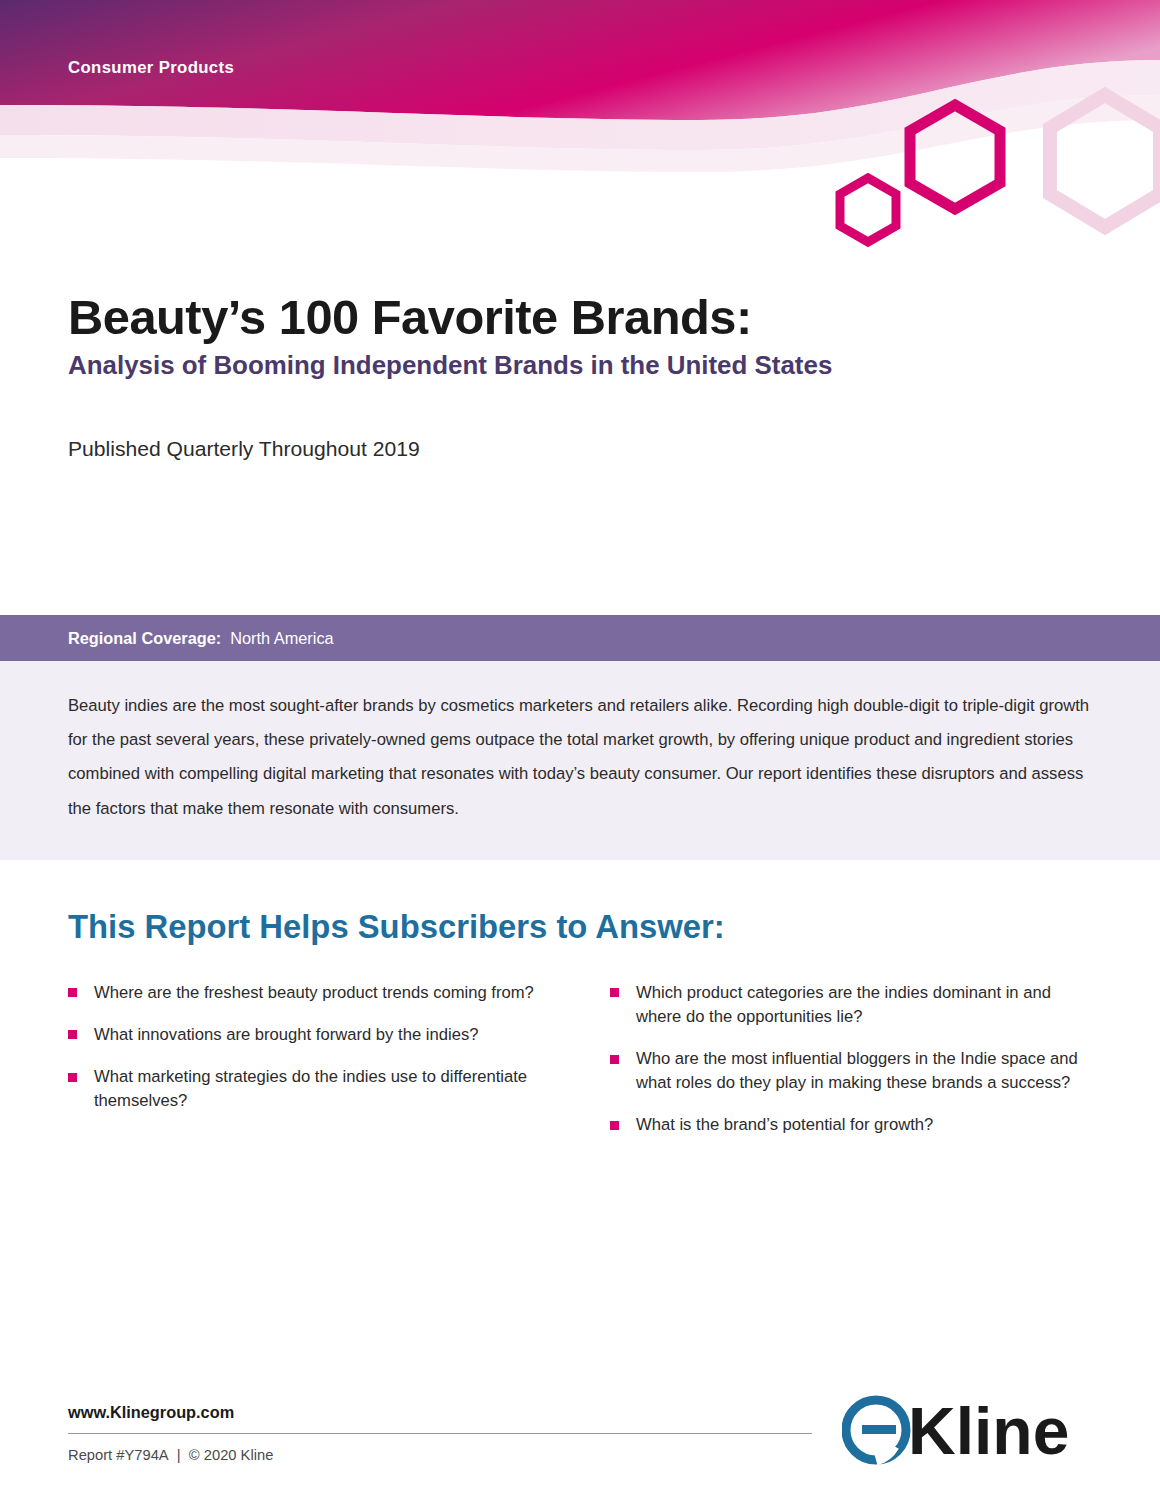Consumer Products
Beauty’s 100 Favorite Brands:
Analysis of Booming Independent Brands in the United States
Published Quarterly Throughout 2019
Regional Coverage: North America
Beauty indies are the most sought-after brands by cosmetics marketers and retailers alike. Recording high double-digit to triple-digit growth for the past several years, these privately-owned gems outpace the total market growth, by offering unique product and ingredient stories combined with compelling digital marketing that resonates with today’s beauty consumer. Our report identifies these disruptors and assess the factors that make them resonate with consumers.
This Report Helps Subscribers to Answer:
Where are the freshest beauty product trends coming from?
What innovations are brought forward by the indies?
What marketing strategies do the indies use to differentiate themselves?
Which product categories are the indies dominant in and where do the opportunities lie?
Who are the most influential bloggers in the Indie space and what roles do they play in making these brands a success?
What is the brand’s potential for growth?
www.Klinegroup.com
Report #Y794A | © 2020 Kline
Kline